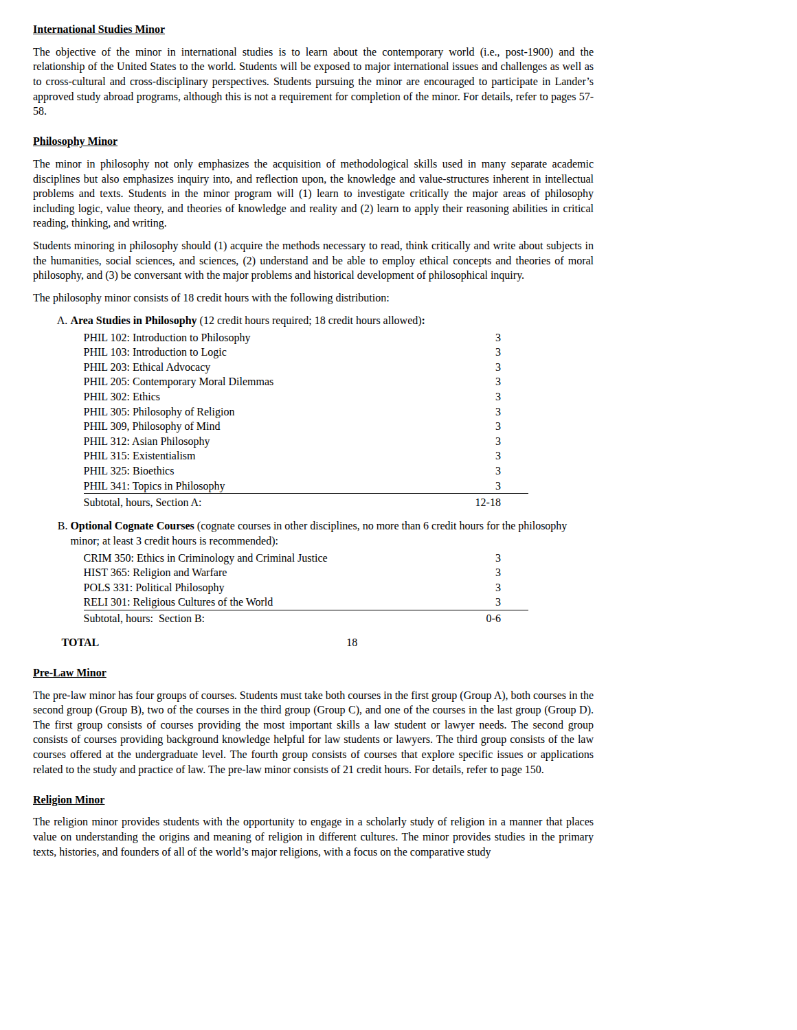International Studies Minor
The objective of the minor in international studies is to learn about the contemporary world (i.e., post-1900) and the relationship of the United States to the world. Students will be exposed to major international issues and challenges as well as to cross-cultural and cross-disciplinary perspectives. Students pursuing the minor are encouraged to participate in Lander’s approved study abroad programs, although this is not a requirement for completion of the minor. For details, refer to pages 57-58.
Philosophy Minor
The minor in philosophy not only emphasizes the acquisition of methodological skills used in many separate academic disciplines but also emphasizes inquiry into, and reflection upon, the knowledge and value-structures inherent in intellectual problems and texts. Students in the minor program will (1) learn to investigate critically the major areas of philosophy including logic, value theory, and theories of knowledge and reality and (2) learn to apply their reasoning abilities in critical reading, thinking, and writing.
Students minoring in philosophy should (1) acquire the methods necessary to read, think critically and write about subjects in the humanities, social sciences, and sciences, (2) understand and be able to employ ethical concepts and theories of moral philosophy, and (3) be conversant with the major problems and historical development of philosophical inquiry.
The philosophy minor consists of 18 credit hours with the following distribution:
Area Studies in Philosophy (12 credit hours required; 18 credit hours allowed):
| PHIL 102: Introduction to Philosophy | 3 |
| PHIL 103: Introduction to Logic | 3 |
| PHIL 203: Ethical Advocacy | 3 |
| PHIL 205: Contemporary Moral Dilemmas | 3 |
| PHIL 302: Ethics | 3 |
| PHIL 305: Philosophy of Religion | 3 |
| PHIL 309, Philosophy of Mind | 3 |
| PHIL 312: Asian Philosophy | 3 |
| PHIL 315: Existentialism | 3 |
| PHIL 325: Bioethics | 3 |
| PHIL 341: Topics in Philosophy | 3 |
| Subtotal, hours, Section A: | 12-18 |
Optional Cognate Courses (cognate courses in other disciplines, no more than 6 credit hours for the philosophy minor; at least 3 credit hours is recommended):
| CRIM 350: Ethics in Criminology and Criminal Justice | 3 |
| HIST 365: Religion and Warfare | 3 |
| POLS 331: Political Philosophy | 3 |
| RELI 301: Religious Cultures of the World | 3 |
| Subtotal, hours: Section B: | 0-6 |
TOTAL18
Pre-Law Minor
The pre-law minor has four groups of courses. Students must take both courses in the first group (Group A), both courses in the second group (Group B), two of the courses in the third group (Group C), and one of the courses in the last group (Group D). The first group consists of courses providing the most important skills a law student or lawyer needs. The second group consists of courses providing background knowledge helpful for law students or lawyers. The third group consists of the law courses offered at the undergraduate level. The fourth group consists of courses that explore specific issues or applications related to the study and practice of law. The pre-law minor consists of 21 credit hours. For details, refer to page 150.
Religion Minor
The religion minor provides students with the opportunity to engage in a scholarly study of religion in a manner that places value on understanding the origins and meaning of religion in different cultures. The minor provides studies in the primary texts, histories, and founders of all of the world’s major religions, with a focus on the comparative study